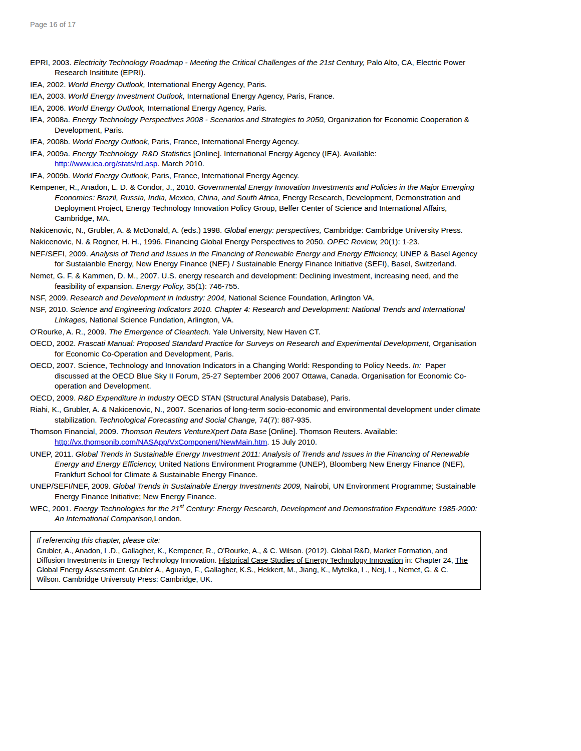Page 16 of 17
EPRI, 2003. Electricity Technology Roadmap - Meeting the Critical Challenges of the 21st Century, Palo Alto, CA, Electric Power Research Insititute (EPRI).
IEA, 2002. World Energy Outlook, International Energy Agency, Paris.
IEA, 2003. World Energy Investment Outlook, International Energy Agency, Paris, France.
IEA, 2006. World Energy Outlook, International Energy Agency, Paris.
IEA, 2008a. Energy Technology Perspectives 2008 - Scenarios and Strategies to 2050, Organization for Economic Cooperation & Development, Paris.
IEA, 2008b. World Energy Outlook, Paris, France, International Energy Agency.
IEA, 2009a. Energy Technology R&D Statistics [Online]. International Energy Agency (IEA). Available: http://www.iea.org/stats/rd.asp. March 2010.
IEA, 2009b. World Energy Outlook, Paris, France, International Energy Agency.
Kempener, R., Anadon, L. D. & Condor, J., 2010. Governmental Energy Innovation Investments and Policies in the Major Emerging Economies: Brazil, Russia, India, Mexico, China, and South Africa, Energy Research, Development, Demonstration and Deployment Project, Energy Technology Innovation Policy Group, Belfer Center of Science and International Affairs, Cambridge, MA.
Nakicenovic, N., Grubler, A. & McDonald, A. (eds.) 1998. Global energy: perspectives, Cambridge: Cambridge University Press.
Nakicenovic, N. & Rogner, H. H., 1996. Financing Global Energy Perspectives to 2050. OPEC Review, 20(1): 1-23.
NEF/SEFI, 2009. Analysis of Trend and Issues in the Financing of Renewable Energy and Energy Efficiency, UNEP & Basel Agency for Sustaianble Energy, New Energy Finance (NEF) / Sustainable Energy Finance Initiative (SEFI), Basel, Switzerland.
Nemet, G. F. & Kammen, D. M., 2007. U.S. energy research and development: Declining investment, increasing need, and the feasibility of expansion. Energy Policy, 35(1): 746-755.
NSF, 2009. Research and Development in Industry: 2004, National Science Foundation, Arlington VA.
NSF, 2010. Science and Engineering Indicators 2010. Chapter 4: Research and Development: National Trends and International Linkages, National Science Fundation, Arlington, VA.
O'Rourke, A. R., 2009. The Emergence of Cleantech. Yale University, New Haven CT.
OECD, 2002. Frascati Manual: Proposed Standard Practice for Surveys on Research and Experimental Development, Organisation for Economic Co-Operation and Development, Paris.
OECD, 2007. Science, Technology and Innovation Indicators in a Changing World: Responding to Policy Needs. In: Paper discussed at the OECD Blue Sky II Forum, 25-27 September 2006 2007 Ottawa, Canada. Organisation for Economic Co-operation and Development.
OECD, 2009. R&D Expenditure in Industry OECD STAN (Structural Analysis Database), Paris.
Riahi, K., Grubler, A. & Nakicenovic, N., 2007. Scenarios of long-term socio-economic and environmental development under climate stabilization. Technological Forecasting and Social Change, 74(7): 887-935.
Thomson Financial, 2009. Thomson Reuters VentureXpert Data Base [Online]. Thomson Reuters. Available: http://vx.thomsonib.com/NASApp/VxComponent/NewMain.htm. 15 July 2010.
UNEP, 2011. Global Trends in Sustainable Energy Investment 2011: Analysis of Trends and Issues in the Financing of Renewable Energy and Energy Efficiency, United Nations Environment Programme (UNEP), Bloomberg New Energy Finance (NEF), Frankfurt School for Climate & Sustainable Energy Finance.
UNEP/SEFI/NEF, 2009. Global Trends in Sustainable Energy Investments 2009, Nairobi, UN Environment Programme; Sustainable Energy Finance Initiative; New Energy Finance.
WEC, 2001. Energy Technologies for the 21st Century: Energy Research, Development and Demonstration Expenditure 1985-2000: An International Comparison, London.
If referencing this chapter, please cite:
Grubler, A., Anadon, L.D., Gallagher, K., Kempener, R., O’Rourke, A., & C. Wilson. (2012). Global R&D, Market Formation, and Diffusion Investments in Energy Technology Innovation. Historical Case Studies of Energy Technology Innovation in: Chapter 24, The Global Energy Assessment. Grubler A., Aguayo, F., Gallagher, K.S., Hekkert, M., Jiang, K., Mytelka, L., Neij, L., Nemet, G. & C. Wilson. Cambridge Universuty Press: Cambridge, UK.